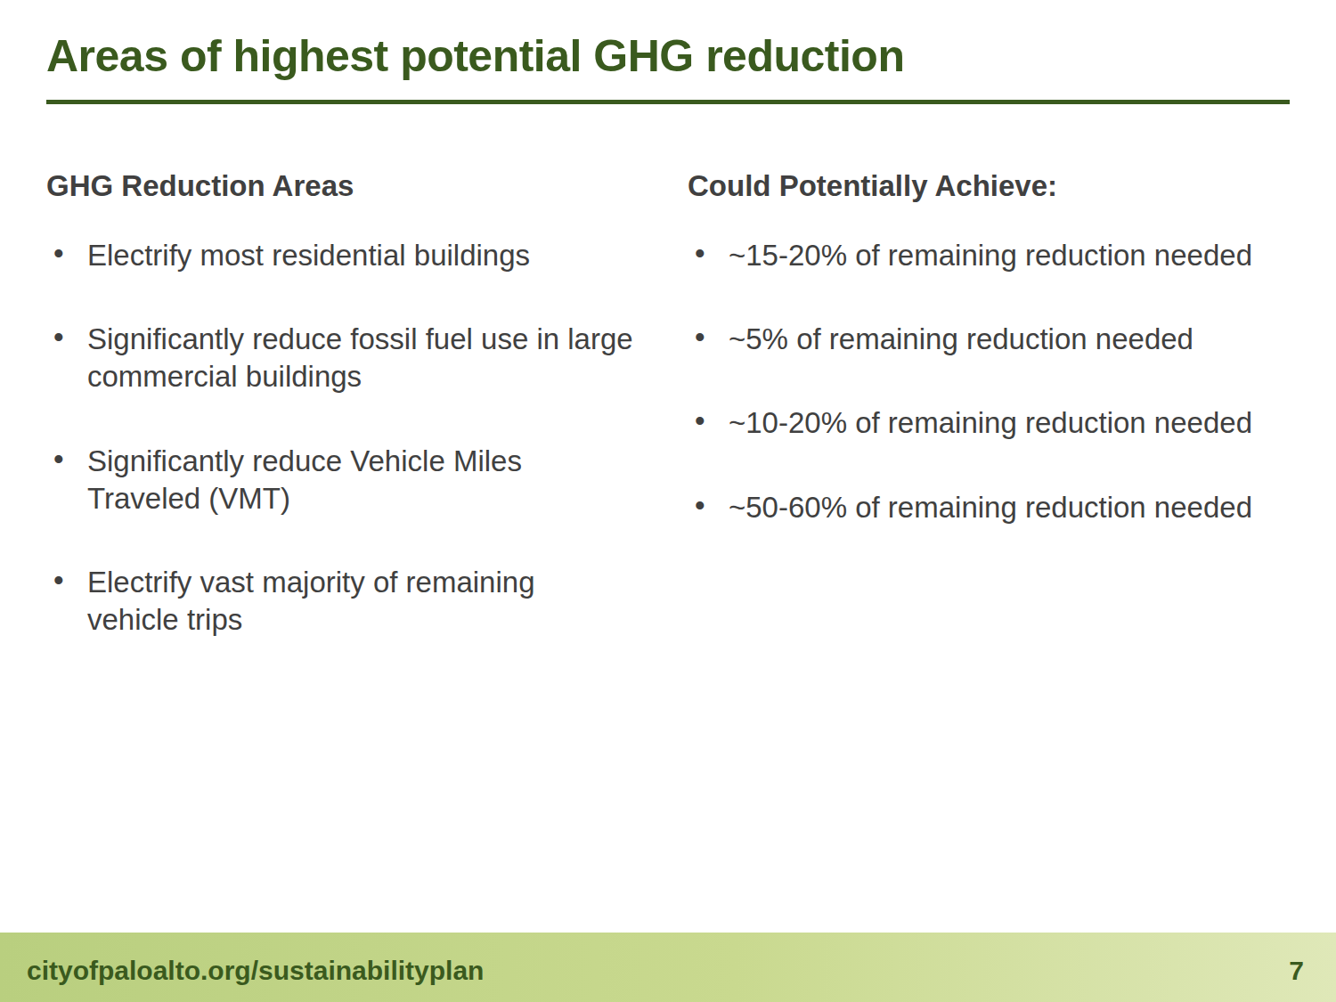Areas of highest potential GHG reduction
GHG Reduction Areas
Electrify most residential buildings
Significantly reduce fossil fuel use in large commercial buildings
Significantly reduce Vehicle Miles Traveled (VMT)
Electrify vast majority of remaining vehicle trips
Could Potentially Achieve:
~15-20% of remaining reduction needed
~5% of remaining reduction needed
~10-20% of remaining reduction needed
~50-60% of remaining reduction needed
cityofpaloalto.org/sustainabilityplan
7